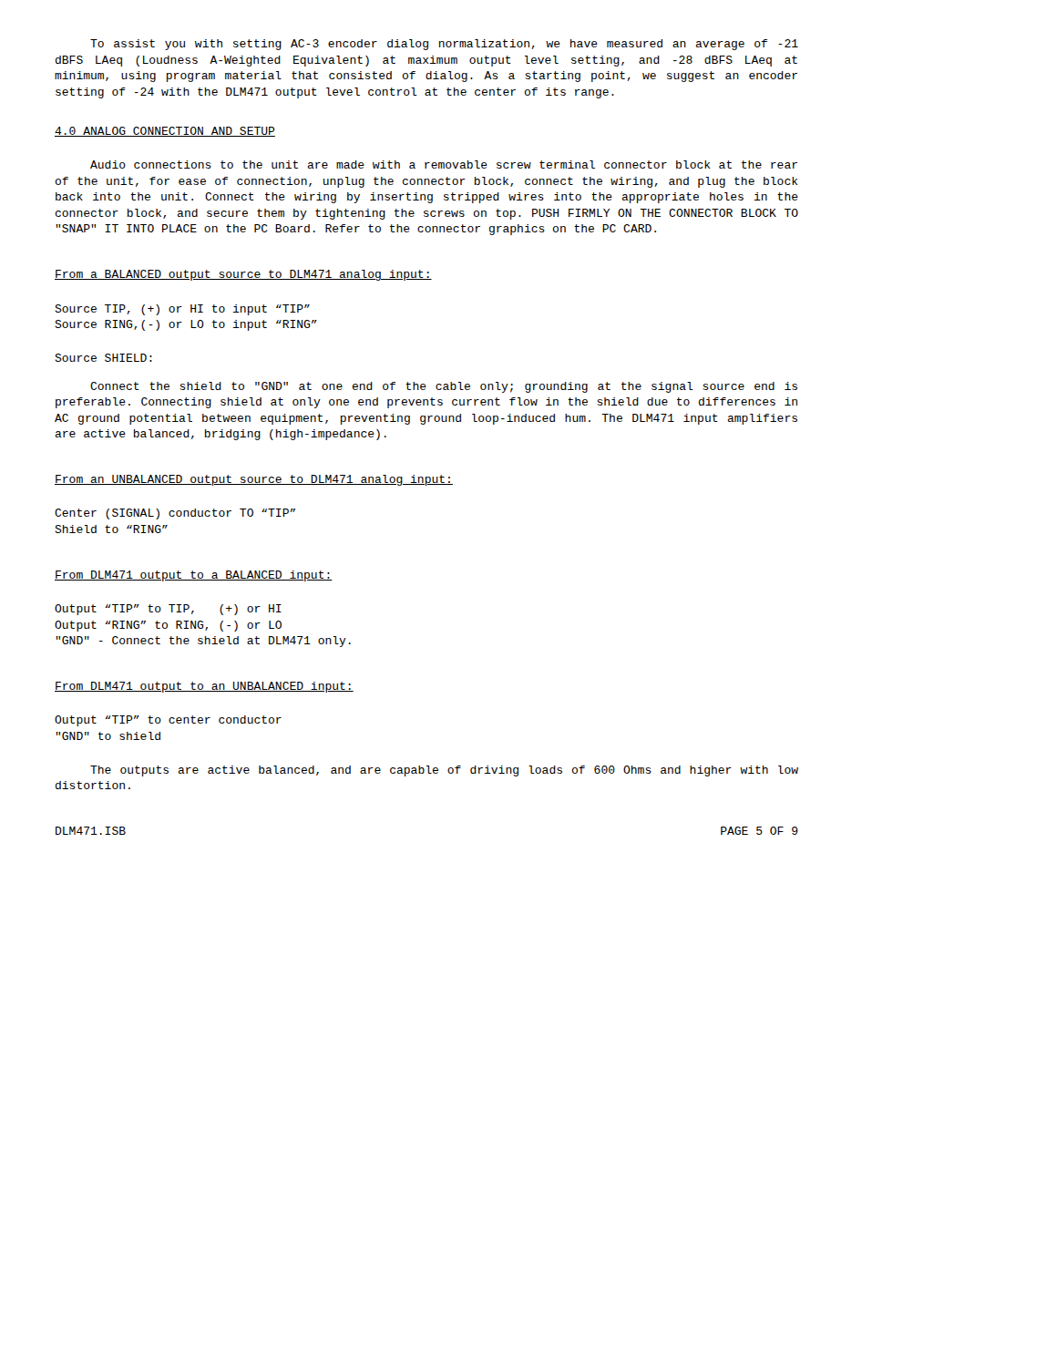To assist you with setting AC-3 encoder dialog normalization, we have measured an average of -21 dBFS LAeq (Loudness A-Weighted Equivalent) at maximum output level setting, and -28 dBFS LAeq at minimum, using program material that consisted of dialog. As a starting point, we suggest an encoder setting of -24 with the DLM471 output level control at the center of its range.
4.0 ANALOG CONNECTION AND SETUP
Audio connections to the unit are made with a removable screw terminal connector block at the rear of the unit, for ease of connection, unplug the connector block, connect the wiring, and plug the block back into the unit. Connect the wiring by inserting stripped wires into the appropriate holes in the connector block, and secure them by tightening the screws on top. PUSH FIRMLY ON THE CONNECTOR BLOCK TO "SNAP" IT INTO PLACE on the PC Board. Refer to the connector graphics on the PC CARD.
From a BALANCED output source to DLM471 analog input:
Source TIP, (+) or HI to input “TIP” Source RING,(-) or LO to input “RING”
Source SHIELD:
Connect the shield to "GND" at one end of the cable only; grounding at the signal source end is preferable. Connecting shield at only one end prevents current flow in the shield due to differences in AC ground potential between equipment, preventing ground loop-induced hum. The DLM471 input amplifiers are active balanced, bridging (high-impedance).
From an UNBALANCED output source to DLM471 analog input:
Center (SIGNAL) conductor TO “TIP” Shield to “RING”
From DLM471 output to a BALANCED input:
Output “TIP” to TIP, (+) or HI Output “RING” to RING, (-) or LO "GND" - Connect the shield at DLM471 only.
From DLM471 output to an UNBALANCED input:
Output “TIP” to center conductor "GND" to shield
The outputs are active balanced, and are capable of driving loads of 600 Ohms and higher with low distortion.
DLM471.ISB PAGE 5 OF 9